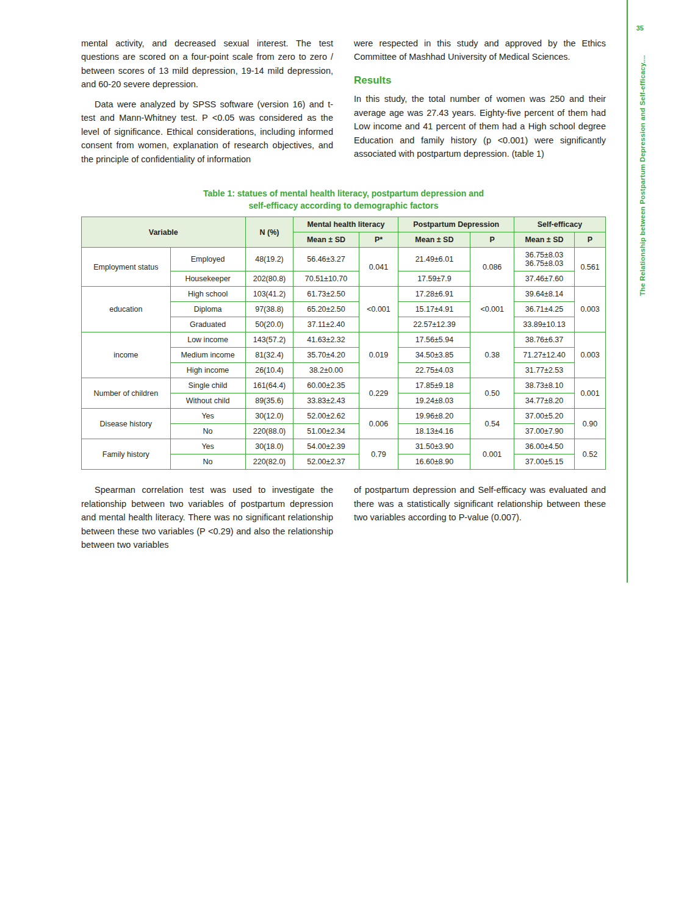35
The Relationship between Postpartum Depression and Self-efficacy....
mental activity, and decreased sexual interest. The test questions are scored on a four-point scale from zero to zero / between scores of 13 mild depression, 19-14 mild depression, and 60-20 severe depression.
Data were analyzed by SPSS software (version 16) and t-test and Mann-Whitney test. P <0.05 was considered as the level of significance. Ethical considerations, including informed consent from women, explanation of research objectives, and the principle of confidentiality of information
were respected in this study and approved by the Ethics Committee of Mashhad University of Medical Sciences.
Results
In this study, the total number of women was 250 and their average age was 27.43 years. Eighty-five percent of them had Low income and 41 percent of them had a High school degree Education and family history (p <0.001) were significantly associated with postpartum depression. (table 1)
Table 1: statues of mental health literacy, postpartum depression and
self-efficacy according to demographic factors
| Variable | N (%) | Mental health literacy | Postpartum Depression | Self-efficacy |
| --- | --- | --- | --- | --- |
| Mean ± SD | P* | Mean ± SD | P | Mean ± SD | P |
| Employment status | Employed | 48(19.2) | 56.46±3.27 | 0.041 | 21.49±6.01 | 0.086 | 36.75±8.03 36.75±8.03 | 0.561 |
| Housekeeper | 202(80.8) | 70.51±10.70 | 17.59±7.9 | 37.46±7.60 |
| education | High school | 103(41.2) | 61.73±2.50 | <0.001 | 17.28±6.91 | <0.001 | 39.64±8.14 | 0.003 |
| Diploma | 97(38.8) | 65.20±2.50 | 15.17±4.91 | 36.71±4.25 |
| Graduated | 50(20.0) | 37.11±2.40 | 22.57±12.39 | 33.89±10.13 |
| income | Low income | 143(57.2) | 41.63±2.32 | 0.019 | 17.56±5.94 | 0.38 | 38.76±6.37 | 0.003 |
| Medium income | 81(32.4) | 35.70±4.20 | 34.50±3.85 | 71.27±12.40 |
| High income | 26(10.4) | 38.2±0.00 | 22.75±4.03 | 31.77±2.53 |
| Number of children | Single child | 161(64.4) | 60.00±2.35 | 0.229 | 17.85±9.18 | 0.50 | 38.73±8.10 | 0.001 |
| Without child | 89(35.6) | 33.83±2.43 | 19.24±8.03 | 34.77±8.20 |
| Disease history | Yes | 30(12.0) | 52.00±2.62 | 0.006 | 19.96±8.20 | 0.54 | 37.00±5.20 | 0.90 |
| No | 220(88.0) | 51.00±2.34 | 18.13±4.16 | 37.00±7.90 |
| Family history | Yes | 30(18.0) | 54.00±2.39 | 0.79 | 31.50±3.90 | 0.001 | 36.00±4.50 | 0.52 |
| No | 220(82.0) | 52.00±2.37 | 16.60±8.90 | 37.00±5.15 |
Spearman correlation test was used to investigate the relationship between two variables of postpartum depression and mental health literacy. There was no significant relationship between these two variables (P <0.29) and also the relationship between two variables
of postpartum depression and Self-efficacy was evaluated and there was a statistically significant relationship between these two variables according to P-value (0.007).